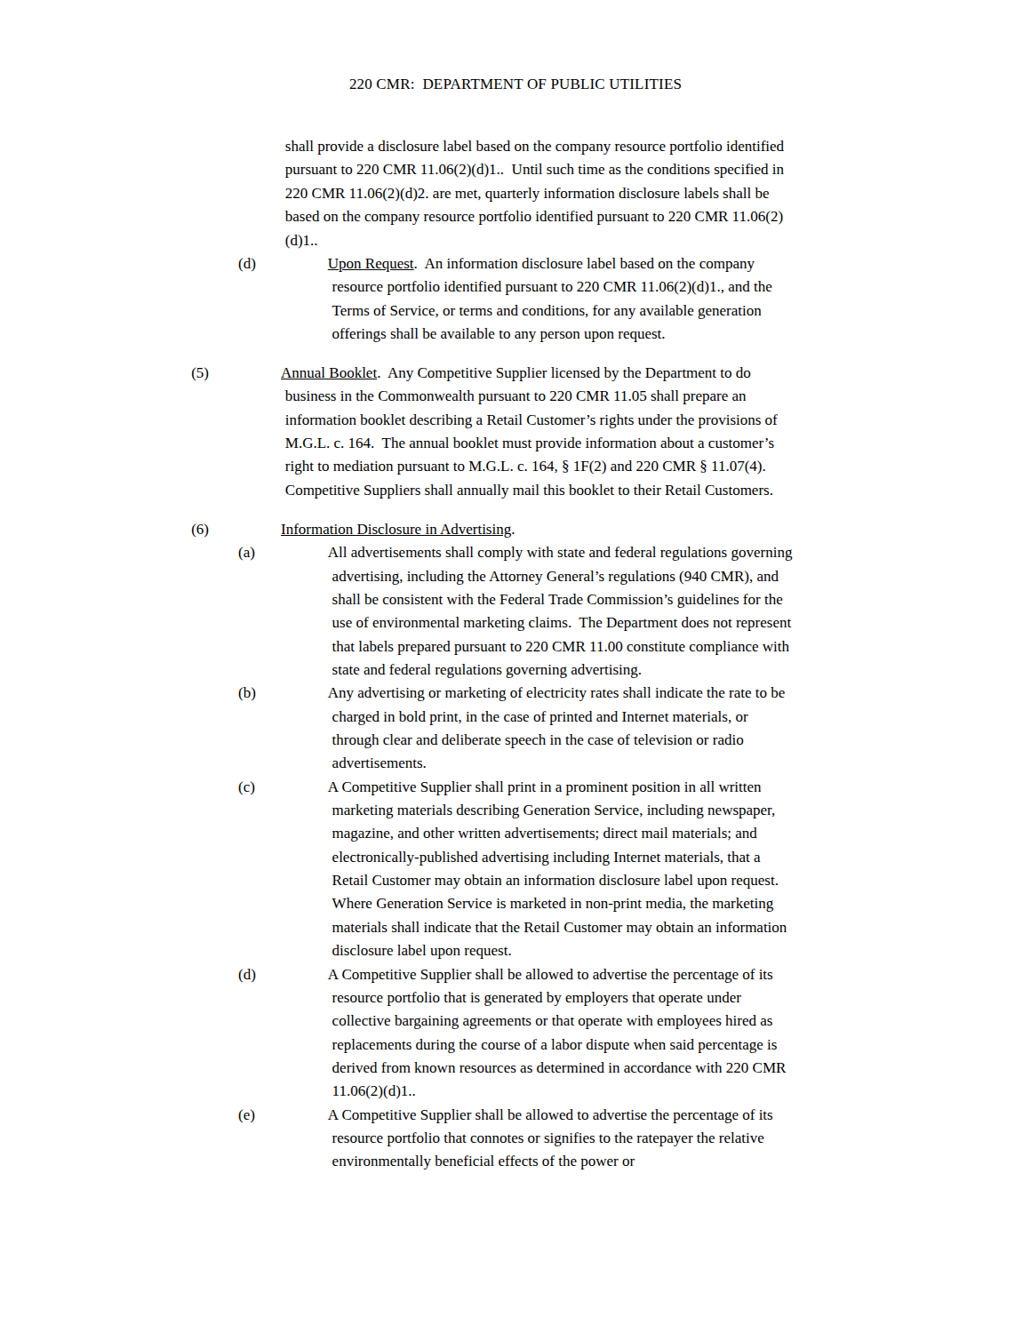220 CMR: DEPARTMENT OF PUBLIC UTILITIES
shall provide a disclosure label based on the company resource portfolio identified pursuant to 220 CMR 11.06(2)(d)1.. Until such time as the conditions specified in 220 CMR 11.06(2)(d)2. are met, quarterly information disclosure labels shall be based on the company resource portfolio identified pursuant to 220 CMR 11.06(2)(d)1..
(d) Upon Request. An information disclosure label based on the company resource portfolio identified pursuant to 220 CMR 11.06(2)(d)1., and the Terms of Service, or terms and conditions, for any available generation offerings shall be available to any person upon request.
(5) Annual Booklet. Any Competitive Supplier licensed by the Department to do business in the Commonwealth pursuant to 220 CMR 11.05 shall prepare an information booklet describing a Retail Customer’s rights under the provisions of M.G.L. c. 164. The annual booklet must provide information about a customer’s right to mediation pursuant to M.G.L. c. 164, § 1F(2) and 220 CMR § 11.07(4). Competitive Suppliers shall annually mail this booklet to their Retail Customers.
(6) Information Disclosure in Advertising.
(a) All advertisements shall comply with state and federal regulations governing advertising, including the Attorney General’s regulations (940 CMR), and shall be consistent with the Federal Trade Commission’s guidelines for the use of environmental marketing claims. The Department does not represent that labels prepared pursuant to 220 CMR 11.00 constitute compliance with state and federal regulations governing advertising.
(b) Any advertising or marketing of electricity rates shall indicate the rate to be charged in bold print, in the case of printed and Internet materials, or through clear and deliberate speech in the case of television or radio advertisements.
(c) A Competitive Supplier shall print in a prominent position in all written marketing materials describing Generation Service, including newspaper, magazine, and other written advertisements; direct mail materials; and electronically-published advertising including Internet materials, that a Retail Customer may obtain an information disclosure label upon request. Where Generation Service is marketed in non-print media, the marketing materials shall indicate that the Retail Customer may obtain an information disclosure label upon request.
(d) A Competitive Supplier shall be allowed to advertise the percentage of its resource portfolio that is generated by employers that operate under collective bargaining agreements or that operate with employees hired as replacements during the course of a labor dispute when said percentage is derived from known resources as determined in accordance with 220 CMR 11.06(2)(d)1..
(e) A Competitive Supplier shall be allowed to advertise the percentage of its resource portfolio that connotes or signifies to the ratepayer the relative environmentally beneficial effects of the power or